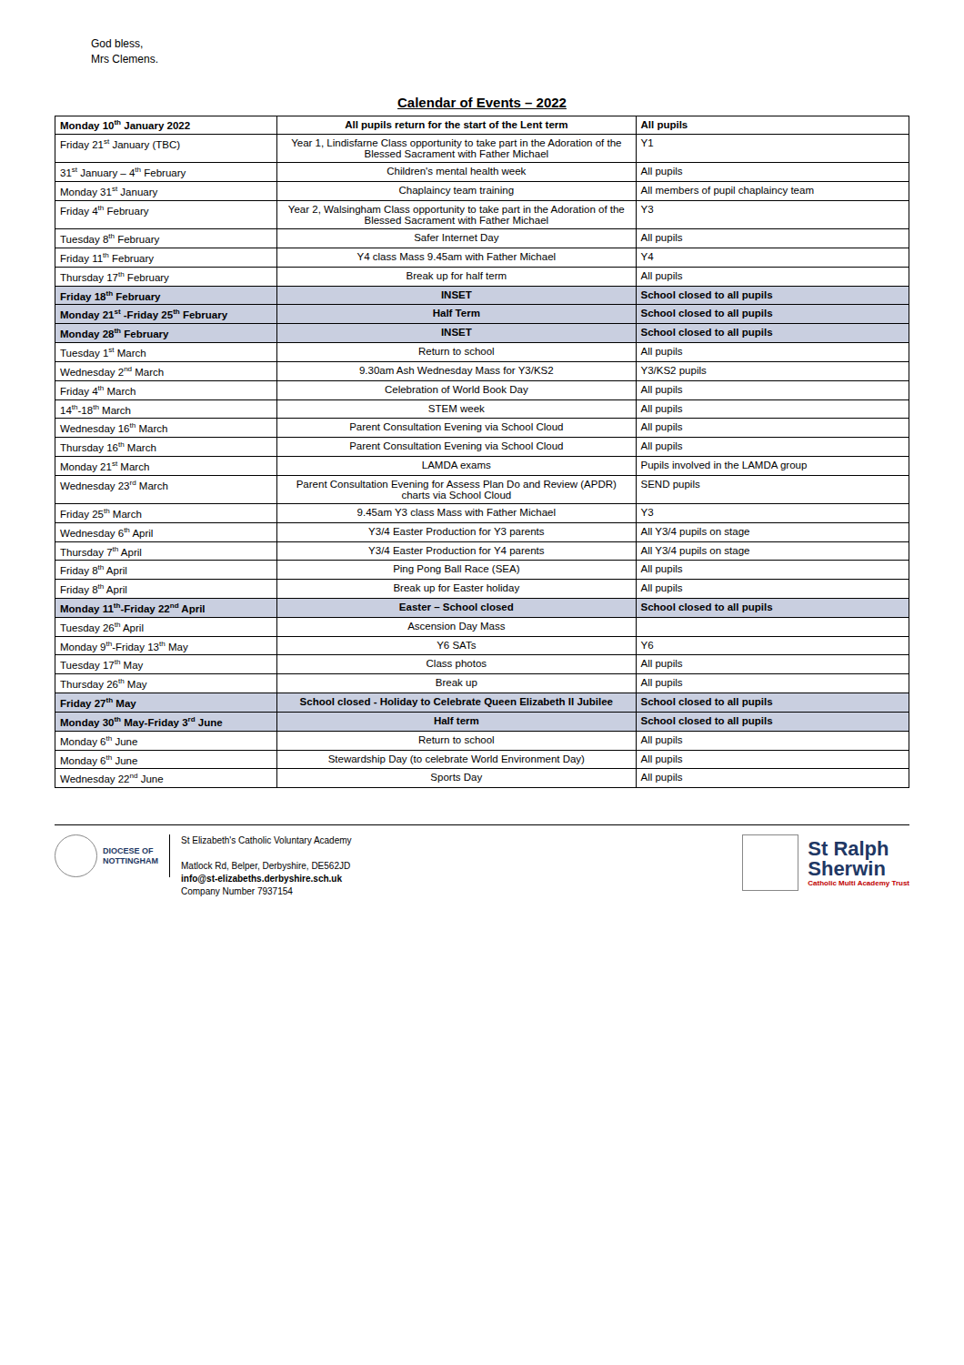God bless,
Mrs Clemens.
Calendar of Events – 2022
| Monday 10 th January 2022 | All pupils return for the start of the Lent term | All pupils |
| Friday 21 st January (TBC) | Year 1, Lindisfarne Class opportunity to take part in the Adoration of the Blessed Sacrament with Father Michael | Y1 |
| 31 st January – 4 th February | Children's mental health week | All pupils |
| Monday 31 st January | Chaplaincy team training | All members of pupil chaplaincy team |
| Friday 4 th February | Year 2, Walsingham Class opportunity to take part in the Adoration of the Blessed Sacrament with Father Michael | Y3 |
| Tuesday 8 th February | Safer Internet Day | All pupils |
| Friday 11 th February | Y4 class Mass 9.45am with Father Michael | Y4 |
| Thursday 17 th February | Break up for half term | All pupils |
| Friday 18 th February | INSET | School closed to all pupils |
| Monday 21 st -Friday 25 th February | Half Term | School closed to all pupils |
| Monday 28 th February | INSET | School closed to all pupils |
| Tuesday 1 st March | Return to school | All pupils |
| Wednesday 2 nd March | 9.30am Ash Wednesday Mass for Y3/KS2 | Y3/KS2 pupils |
| Friday 4 th March | Celebration of World Book Day | All pupils |
| 14 th -18 th March | STEM week | All pupils |
| Wednesday 16 th March | Parent Consultation Evening via School Cloud | All pupils |
| Thursday 16 th March | Parent Consultation Evening via School Cloud | All pupils |
| Monday 21 st March | LAMDA exams | Pupils involved in the LAMDA group |
| Wednesday 23 rd March | Parent Consultation Evening for Assess Plan Do and Review (APDR) charts via School Cloud | SEND pupils |
| Friday 25 th March | 9.45am Y3 class Mass with Father Michael | Y3 |
| Wednesday 6 th April | Y3/4 Easter Production for Y3 parents | All Y3/4 pupils on stage |
| Thursday 7 th April | Y3/4 Easter Production for Y4 parents | All Y3/4 pupils on stage |
| Friday 8 th April | Ping Pong Ball Race (SEA) | All pupils |
| Friday 8 th April | Break up for Easter holiday | All pupils |
| Monday 11 th -Friday 22 nd April | Easter – School closed | School closed to all pupils |
| Tuesday 26 th April | Ascension Day Mass | |
| Monday 9 th -Friday 13 th May | Y6 SATs | Y6 |
| Tuesday 17 th May | Class photos | All pupils |
| Thursday 26 th May | Break up | All pupils |
| Friday 27 th May | School closed - Holiday to Celebrate Queen Elizabeth II Jubilee | School closed to all pupils |
| Monday 30 th May-Friday 3 rd June | Half term | School closed to all pupils |
| Monday 6 th June | Return to school | All pupils |
| Monday 6 th June | Stewardship Day (to celebrate World Environment Day) | All pupils |
| Wednesday 22 nd June | Sports Day | All pupils |
DIOCESE OF
NOTTINGHAM
St Elizabeth's Catholic Voluntary Academy
Matlock Rd, Belper, Derbyshire, DE562JD
info@st-elizabeths.derbyshire.sch.uk
Company Number 7937154
St Ralph
Sherwin
Catholic Multi Academy Trust